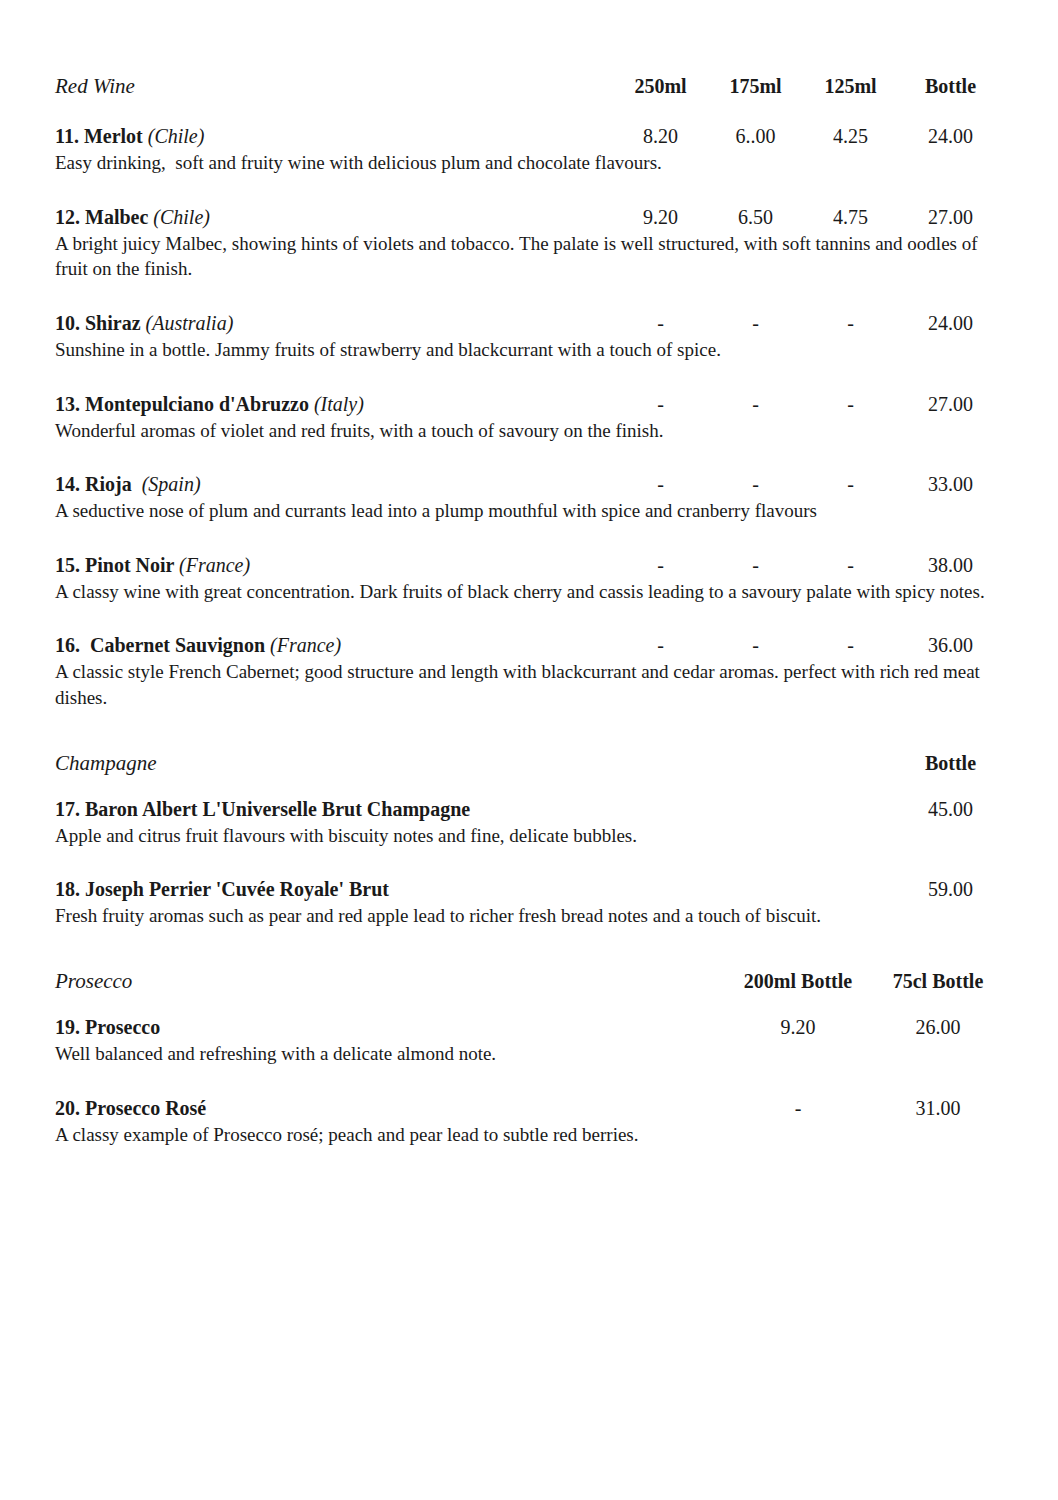Red Wine
250ml 175ml 125ml Bottle
11. Merlot (Chile)
8.20 6..00 4.25 24.00
Easy drinking, soft and fruity wine with delicious plum and chocolate flavours.
12. Malbec (Chile)
9.20 6.50 4.75 27.00
A bright juicy Malbec, showing hints of violets and tobacco. The palate is well structured, with soft tannins and oodles of fruit on the finish.
10. Shiraz (Australia)
- - - 24.00
Sunshine in a bottle. Jammy fruits of strawberry and blackcurrant with a touch of spice.
13. Montepulciano d'Abruzzo (Italy)
- - - 27.00
Wonderful aromas of violet and red fruits, with a touch of savoury on the finish.
14. Rioja (Spain)
- - - 33.00
A seductive nose of plum and currants lead into a plump mouthful with spice and cranberry flavours
15. Pinot Noir (France)
- - - 38.00
A classy wine with great concentration. Dark fruits of black cherry and cassis leading to a savoury palate with spicy notes.
16. Cabernet Sauvignon (France)
- - - 36.00
A classic style French Cabernet; good structure and length with blackcurrant and cedar aromas. perfect with rich red meat dishes.
Champagne
Bottle
17. Baron Albert L'Universelle Brut Champagne
45.00
Apple and citrus fruit flavours with biscuity notes and fine, delicate bubbles.
18. Joseph Perrier 'Cuvée Royale' Brut
59.00
Fresh fruity aromas such as pear and red apple lead to richer fresh bread notes and a touch of biscuit.
Prosecco
200ml Bottle
75cl Bottle
19. Prosecco
9.20 26.00
Well balanced and refreshing with a delicate almond note.
20. Prosecco Rosé
- 31.00
A classy example of Prosecco rosé; peach and pear lead to subtle red berries.